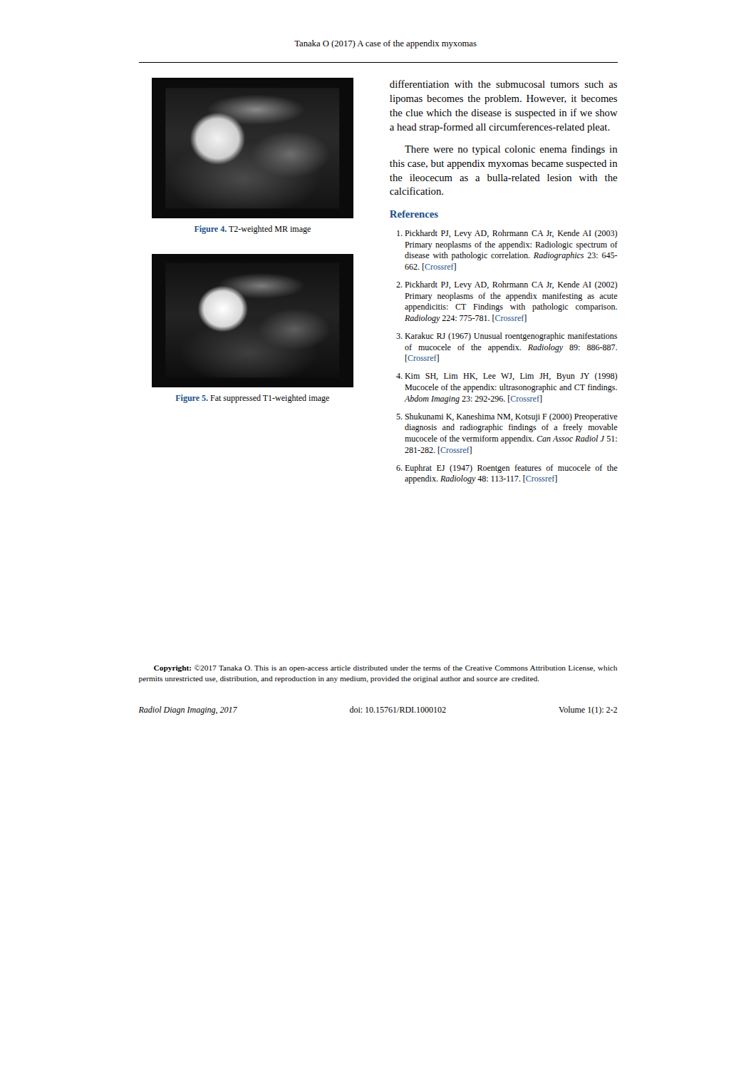Tanaka O (2017) A case of the appendix myxomas
Figure 4. T2-weighted MR image
Figure 5. Fat suppressed T1-weighted image
differentiation with the submucosal tumors such as lipomas becomes the problem. However, it becomes the clue which the disease is suspected in if we show a head strap-formed all circumferences-related pleat.
There were no typical colonic enema findings in this case, but appendix myxomas became suspected in the ileocecum as a bulla-related lesion with the calcification.
References
Pickhardt PJ, Levy AD, Rohrmann CA Jr, Kende AI (2003) Primary neoplasms of the appendix: Radiologic spectrum of disease with pathologic correlation. Radiographics 23: 645-662. [Crossref]
Pickhardt PJ, Levy AD, Rohrmann CA Jr, Kende AI (2002) Primary neoplasms of the appendix manifesting as acute appendicitis: CT Findings with pathologic comparison. Radiology 224: 775-781. [Crossref]
Karakuc RJ (1967) Unusual roentgenographic manifestations of mucocele of the appendix. Radiology 89: 886-887. [Crossref]
Kim SH, Lim HK, Lee WJ, Lim JH, Byun JY (1998) Mucocele of the appendix: ultrasonographic and CT findings. Abdom Imaging 23: 292-296. [Crossref]
Shukunami K, Kaneshima NM, Kotsuji F (2000) Preoperative diagnosis and radiographic findings of a freely movable mucocele of the vermiform appendix. Can Assoc Radiol J 51: 281-282. [Crossref]
Euphrat EJ (1947) Roentgen features of mucocele of the appendix. Radiology 48: 113-117. [Crossref]
Copyright: ©2017 Tanaka O. This is an open-access article distributed under the terms of the Creative Commons Attribution License, which permits unrestricted use, distribution, and reproduction in any medium, provided the original author and source are credited.
Radiol Diagn Imaging, 2017 doi: 10.15761/RDI.1000102 Volume 1(1): 2-2